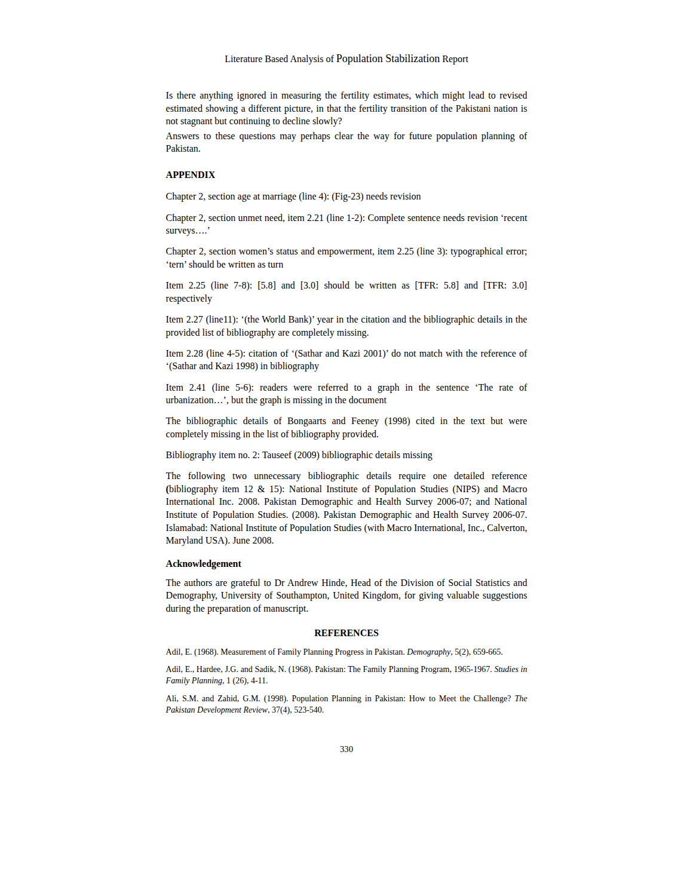Literature Based Analysis of Population Stabilization Report
Is there anything ignored in measuring the fertility estimates, which might lead to revised estimated showing a different picture, in that the fertility transition of the Pakistani nation is not stagnant but continuing to decline slowly?
Answers to these questions may perhaps clear the way for future population planning of Pakistan.
APPENDIX
Chapter 2, section age at marriage (line 4): (Fig-23) needs revision
Chapter 2, section unmet need, item 2.21 (line 1-2): Complete sentence needs revision ‘recent surveys….’
Chapter 2, section women’s status and empowerment, item 2.25 (line 3): typographical error; ‘tern’ should be written as turn
Item 2.25 (line 7-8): [5.8] and [3.0] should be written as [TFR: 5.8] and [TFR: 3.0] respectively
Item 2.27 (line11): ‘(the World Bank)’ year in the citation and the bibliographic details in the provided list of bibliography are completely missing.
Item 2.28 (line 4-5): citation of ‘(Sathar and Kazi 2001)’ do not match with the reference of ‘(Sathar and Kazi 1998) in bibliography
Item 2.41 (line 5-6): readers were referred to a graph in the sentence ‘The rate of urbanization…’, but the graph is missing in the document
The bibliographic details of Bongaarts and Feeney (1998) cited in the text but were completely missing in the list of bibliography provided.
Bibliography item no. 2: Tauseef (2009) bibliographic details missing
The following two unnecessary bibliographic details require one detailed reference (bibliography item 12 & 15): National Institute of Population Studies (NIPS) and Macro International Inc. 2008. Pakistan Demographic and Health Survey 2006-07; and National Institute of Population Studies. (2008). Pakistan Demographic and Health Survey 2006-07. Islamabad: National Institute of Population Studies (with Macro International, Inc., Calverton, Maryland USA). June 2008.
Acknowledgement
The authors are grateful to Dr Andrew Hinde, Head of the Division of Social Statistics and Demography, University of Southampton, United Kingdom, for giving valuable suggestions during the preparation of manuscript.
REFERENCES
Adil, E. (1968). Measurement of Family Planning Progress in Pakistan. Demography, 5(2), 659-665.
Adil, E., Hardee, J.G. and Sadik, N. (1968). Pakistan: The Family Planning Program, 1965-1967. Studies in Family Planning, 1 (26), 4-11.
Ali, S.M. and Zahid, G.M. (1998). Population Planning in Pakistan: How to Meet the Challenge? The Pakistan Development Review, 37(4), 523-540.
330